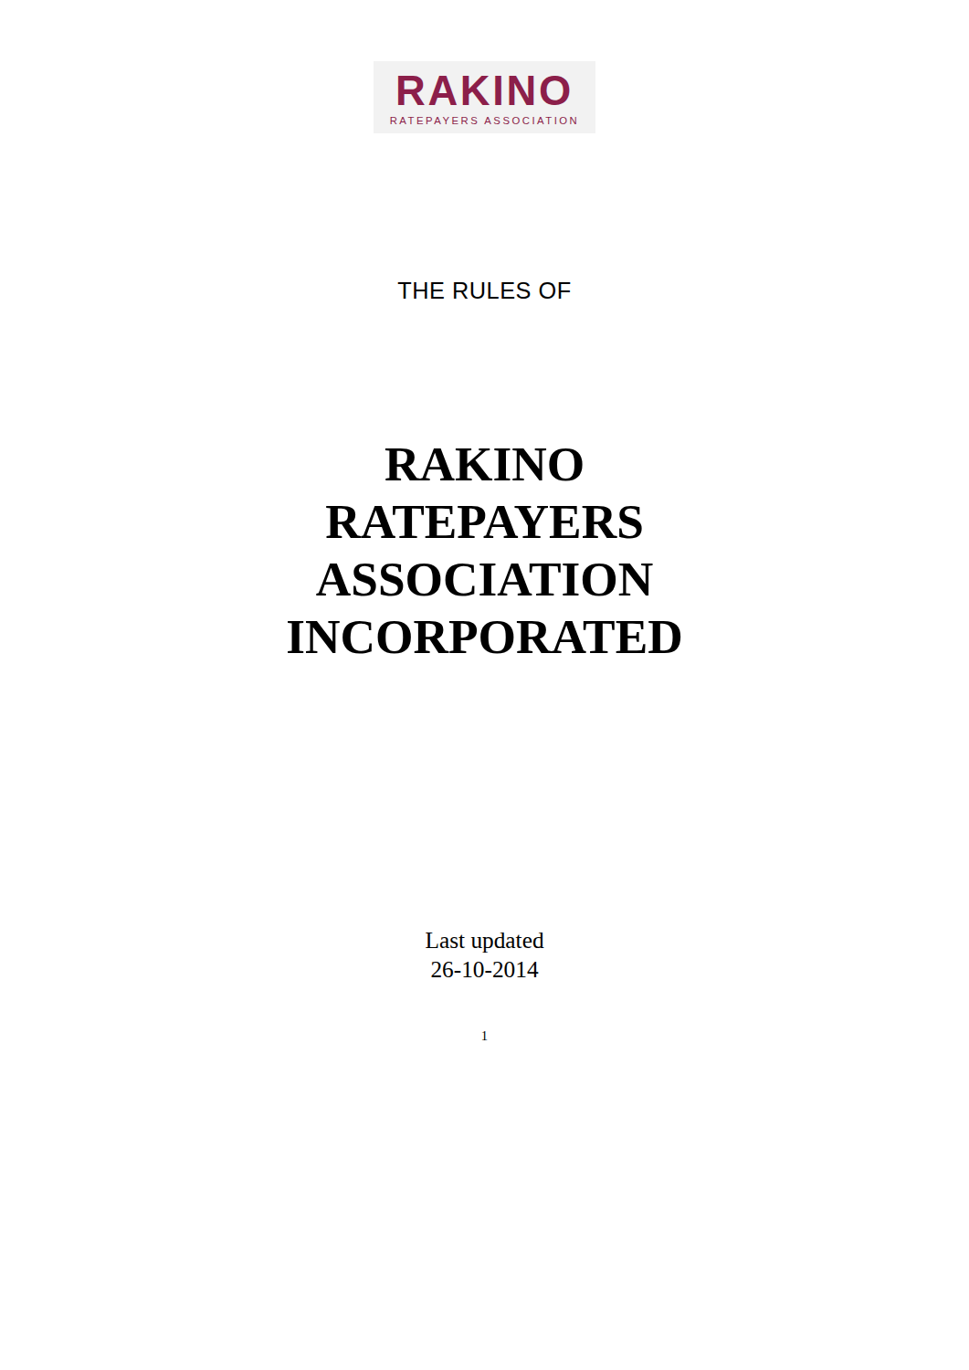RAKINO
RATEPAYERS ASSOCIATION
THE RULES OF
RAKINO
RATEPAYERS
ASSOCIATION
INCORPORATED
Last updated
26-10-2014
1